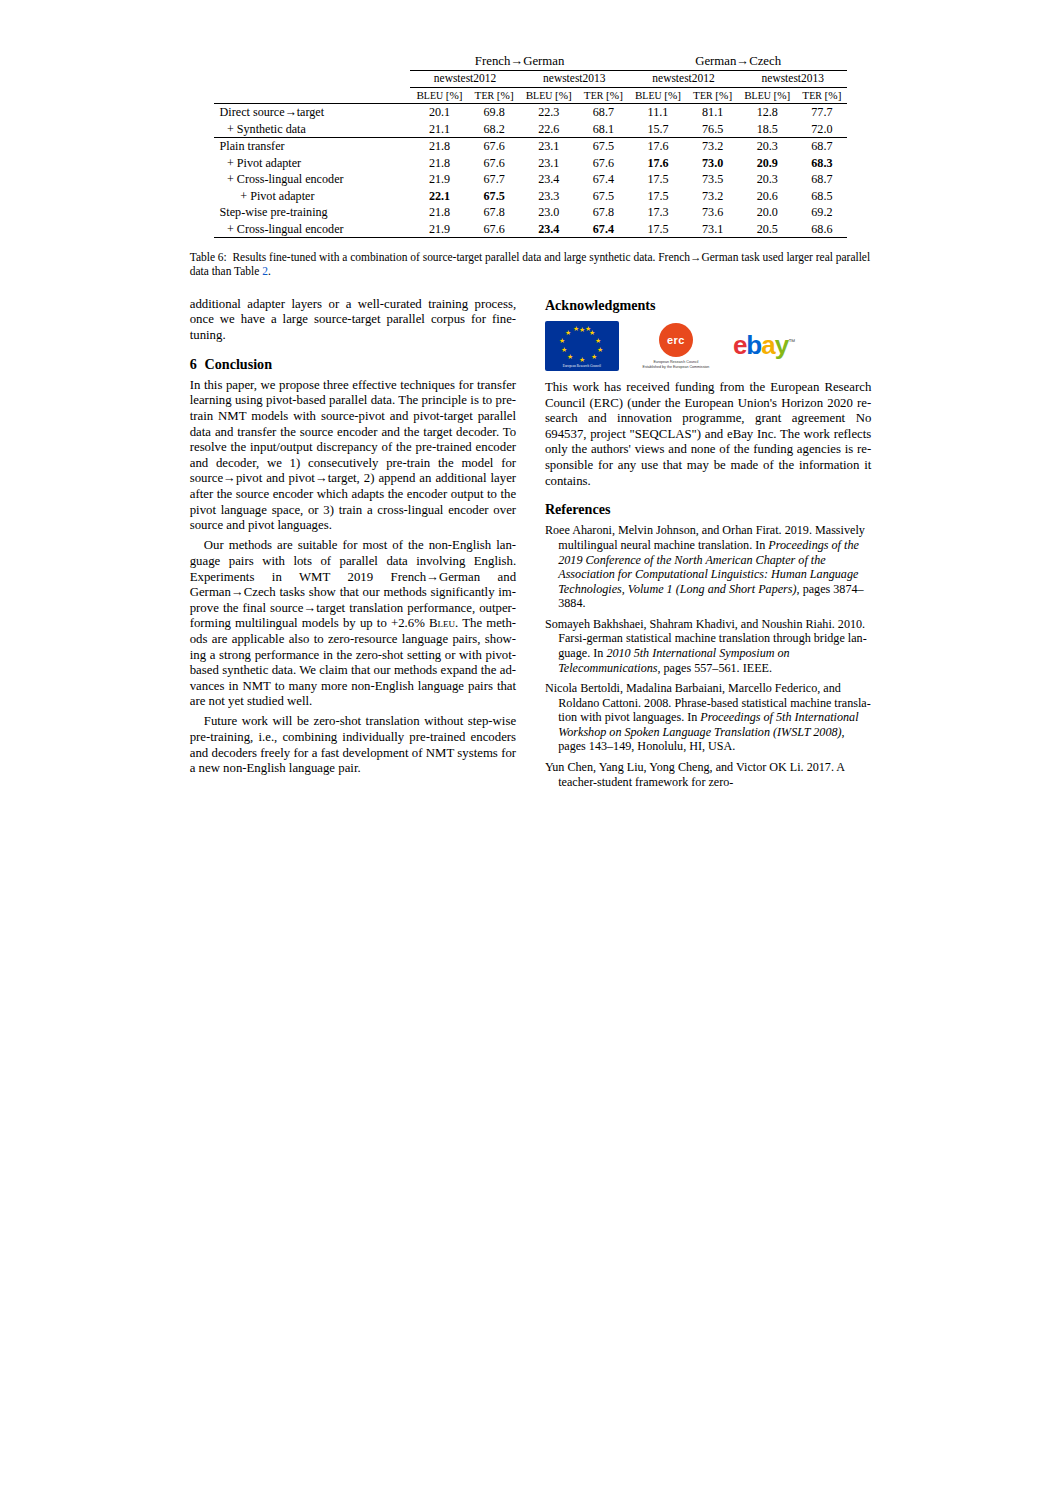| | French→German | German→Czech |
| | newstest2012 | newstest2013 | newstest2012 | newstest2013 |
| | B LEU [%] | T ER [%] | B LEU [%] | T ER [%] | B LEU [%] | T ER [%] | B LEU [%] | T ER [%] |
| Direct source→target | 20.1 | 69.8 | 22.3 | 68.7 | 11.1 | 81.1 | 12.8 | 77.7 |
| + Synthetic data | 21.1 | 68.2 | 22.6 | 68.1 | 15.7 | 76.5 | 18.5 | 72.0 |
| Plain transfer | 21.8 | 67.6 | 23.1 | 67.5 | 17.6 | 73.2 | 20.3 | 68.7 |
| + Pivot adapter | 21.8 | 67.6 | 23.1 | 67.6 | 17.6 | 73.0 | 20.9 | 68.3 |
| + Cross-lingual encoder | 21.9 | 67.7 | 23.4 | 67.4 | 17.5 | 73.5 | 20.3 | 68.7 |
| + Pivot adapter | 22.1 | 67.5 | 23.3 | 67.5 | 17.5 | 73.2 | 20.6 | 68.5 |
| Step-wise pre-training | 21.8 | 67.8 | 23.0 | 67.8 | 17.3 | 73.6 | 20.0 | 69.2 |
| + Cross-lingual encoder | 21.9 | 67.6 | 23.4 | 67.4 | 17.5 | 73.1 | 20.5 | 68.6 |
Table 6: Results fine-tuned with a combination of source-target parallel data and large synthetic data. French→German task used larger real parallel data than Table 2.
additional adapter layers or a well-curated training process, once we have a large source-target parallel corpus for fine-tuning.
6 Conclusion
In this paper, we propose three effective techniques for transfer learning using pivot-based parallel data. The principle is to pre-train NMT models with source-pivot and pivot-target parallel data and transfer the source encoder and the target decoder. To resolve the input/output discrepancy of the pre-trained encoder and decoder, we 1) consecutively pre-train the model for source→pivot and pivot→target, 2) append an additional layer after the source encoder which adapts the encoder output to the pivot language space, or 3) train a cross-lingual encoder over source and pivot languages.
Our methods are suitable for most of the non-English language pairs with lots of parallel data involving English. Experiments in WMT 2019 French→German and German→Czech tasks show that our methods significantly improve the final source→target translation performance, outperforming multilingual models by up to +2.6% Bleu. The methods are applicable also to zero-resource language pairs, showing a strong performance in the zero-shot setting or with pivot-based synthetic data. We claim that our methods expand the advances in NMT to many more non-English language pairs that are not yet studied well.
Future work will be zero-shot translation without step-wise pre-training, i.e., combining individually pre-trained encoders and decoders freely for a fast development of NMT systems for a new non-English language pair.
Acknowledgments
★ ★ ★ ★ ★ ★ ★ ★ ★ ★ ★ ★
European Research Council
erc
European Research Council
Established by the European Commission
ebay™
This work has received funding from the European Research Council (ERC) (under the European Union's Horizon 2020 research and innovation programme, grant agreement No 694537, project "SEQCLAS") and eBay Inc. The work reflects only the authors' views and none of the funding agencies is responsible for any use that may be made of the information it contains.
References
Roee Aharoni, Melvin Johnson, and Orhan Firat. 2019. Massively multilingual neural machine translation. In Proceedings of the 2019 Conference of the North American Chapter of the Association for Computational Linguistics: Human Language Technologies, Volume 1 (Long and Short Papers), pages 3874–3884.
Somayeh Bakhshaei, Shahram Khadivi, and Noushin Riahi. 2010. Farsi-german statistical machine translation through bridge language. In 2010 5th International Symposium on Telecommunications, pages 557–561. IEEE.
Nicola Bertoldi, Madalina Barbaiani, Marcello Federico, and Roldano Cattoni. 2008. Phrase-based statistical machine translation with pivot languages. In Proceedings of 5th International Workshop on Spoken Language Translation (IWSLT 2008), pages 143–149, Honolulu, HI, USA.
Yun Chen, Yang Liu, Yong Cheng, and Victor OK Li. 2017. A teacher-student framework for zero-